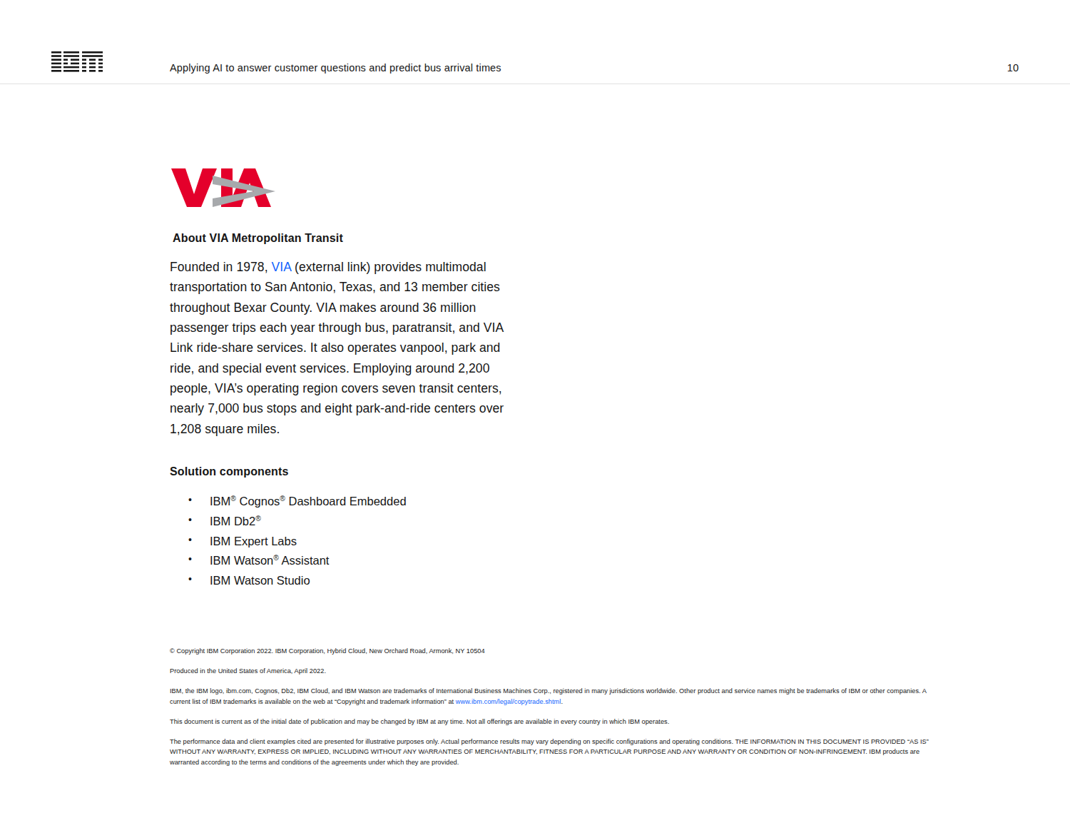Applying AI to answer customer questions and predict bus arrival times
10
About VIA Metropolitan Transit
Founded in 1978, VIA (external link) provides multimodal transportation to San Antonio, Texas, and 13 member cities throughout Bexar County. VIA makes around 36 million passenger trips each year through bus, paratransit, and VIA Link ride-share services. It also operates vanpool, park and ride, and special event services. Employing around 2,200 people, VIA’s operating region covers seven transit centers, nearly 7,000 bus stops and eight park-and-ride centers over 1,208 square miles.
Solution components
IBM® Cognos® Dashboard Embedded
IBM Db2®
IBM Expert Labs
IBM Watson® Assistant
IBM Watson Studio
© Copyright IBM Corporation 2022. IBM Corporation, Hybrid Cloud, New Orchard Road, Armonk, NY 10504
Produced in the United States of America, April 2022.
IBM, the IBM logo, ibm.com, Cognos, Db2, IBM Cloud, and IBM Watson are trademarks of International Business Machines Corp., registered in many jurisdictions worldwide. Other product and service names might be trademarks of IBM or other companies. A current list of IBM trademarks is available on the web at “Copyright and trademark information” at www.ibm.com/legal/copytrade.shtml.
This document is current as of the initial date of publication and may be changed by IBM at any time. Not all offerings are available in every country in which IBM operates.
The performance data and client examples cited are presented for illustrative purposes only. Actual performance results may vary depending on specific configurations and operating conditions. THE INFORMATION IN THIS DOCUMENT IS PROVIDED “AS IS” WITHOUT ANY WARRANTY, EXPRESS OR IMPLIED, INCLUDING WITHOUT ANY WARRANTIES OF MERCHANTABILITY, FITNESS FOR A PARTICULAR PURPOSE AND ANY WARRANTY OR CONDITION OF NON-INFRINGEMENT. IBM products are warranted according to the terms and conditions of the agreements under which they are provided.